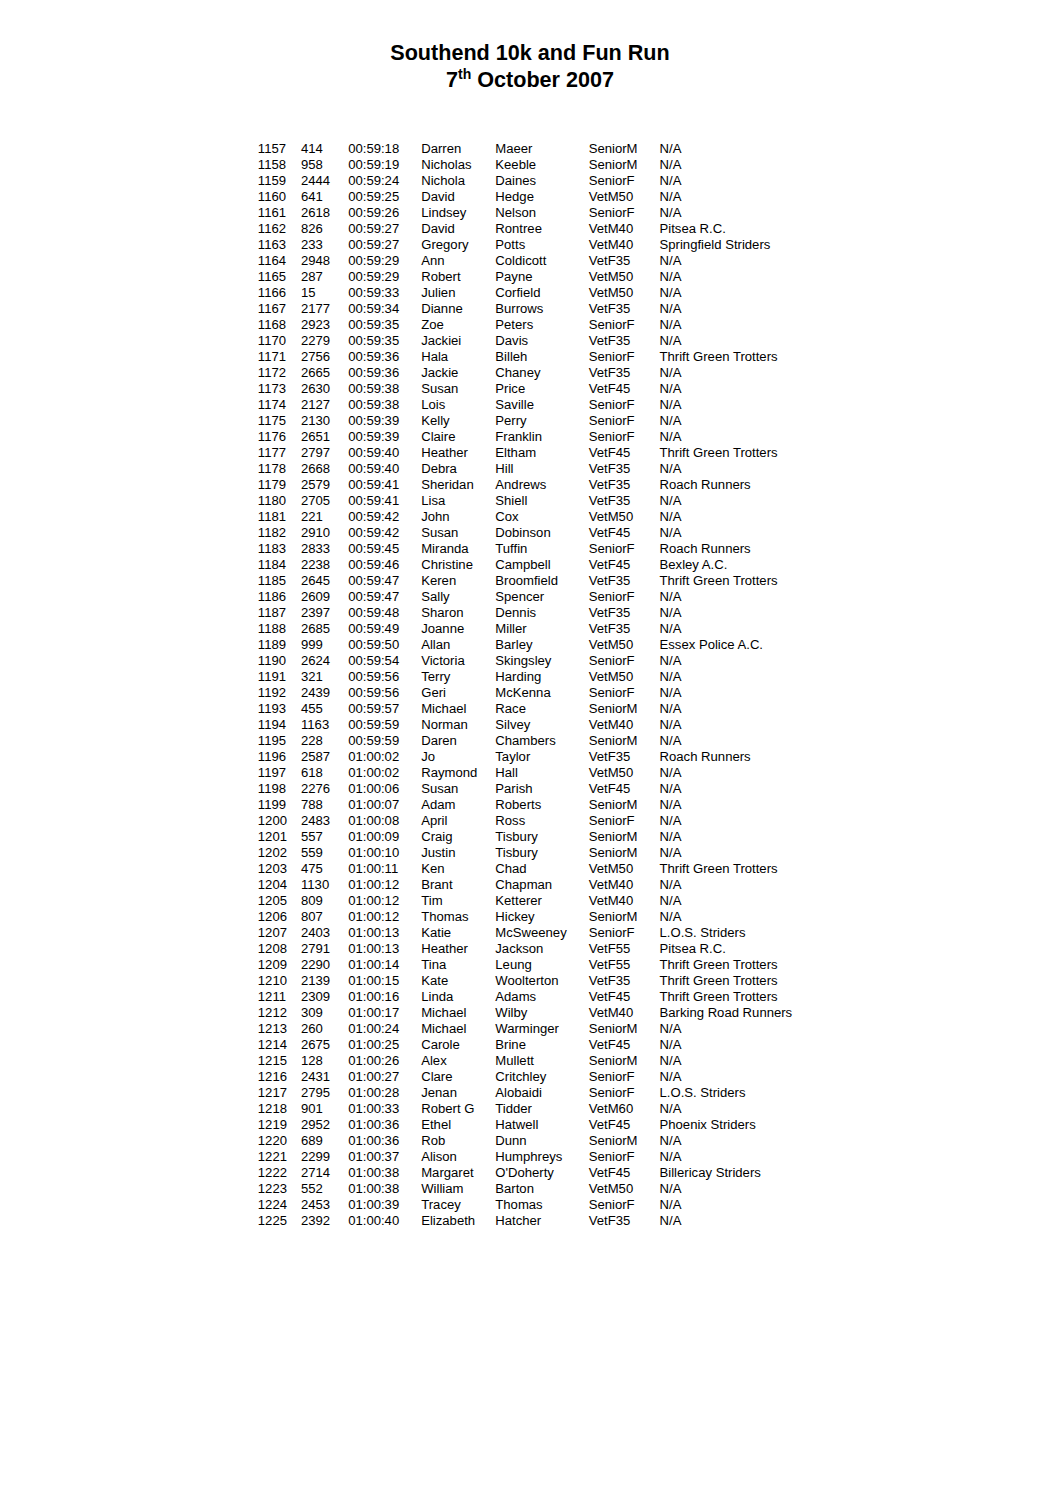Southend 10k and Fun Run
7th October 2007
| 1157 | 414 | 00:59:18 | Darren | Maeer | SeniorM | N/A |
| 1158 | 958 | 00:59:19 | Nicholas | Keeble | SeniorM | N/A |
| 1159 | 2444 | 00:59:24 | Nichola | Daines | SeniorF | N/A |
| 1160 | 641 | 00:59:25 | David | Hedge | VetM50 | N/A |
| 1161 | 2618 | 00:59:26 | Lindsey | Nelson | SeniorF | N/A |
| 1162 | 826 | 00:59:27 | David | Rontree | VetM40 | Pitsea R.C. |
| 1163 | 233 | 00:59:27 | Gregory | Potts | VetM40 | Springfield Striders |
| 1164 | 2948 | 00:59:29 | Ann | Coldicott | VetF35 | N/A |
| 1165 | 287 | 00:59:29 | Robert | Payne | VetM50 | N/A |
| 1166 | 15 | 00:59:33 | Julien | Corfield | VetM50 | N/A |
| 1167 | 2177 | 00:59:34 | Dianne | Burrows | VetF35 | N/A |
| 1168 | 2923 | 00:59:35 | Zoe | Peters | SeniorF | N/A |
| 1170 | 2279 | 00:59:35 | Jackiei | Davis | VetF35 | N/A |
| 1171 | 2756 | 00:59:36 | Hala | Billeh | SeniorF | Thrift Green Trotters |
| 1172 | 2665 | 00:59:36 | Jackie | Chaney | VetF35 | N/A |
| 1173 | 2630 | 00:59:38 | Susan | Price | VetF45 | N/A |
| 1174 | 2127 | 00:59:38 | Lois | Saville | SeniorF | N/A |
| 1175 | 2130 | 00:59:39 | Kelly | Perry | SeniorF | N/A |
| 1176 | 2651 | 00:59:39 | Claire | Franklin | SeniorF | N/A |
| 1177 | 2797 | 00:59:40 | Heather | Eltham | VetF45 | Thrift Green Trotters |
| 1178 | 2668 | 00:59:40 | Debra | Hill | VetF35 | N/A |
| 1179 | 2579 | 00:59:41 | Sheridan | Andrews | VetF35 | Roach Runners |
| 1180 | 2705 | 00:59:41 | Lisa | Shiell | VetF35 | N/A |
| 1181 | 221 | 00:59:42 | John | Cox | VetM50 | N/A |
| 1182 | 2910 | 00:59:42 | Susan | Dobinson | VetF45 | N/A |
| 1183 | 2833 | 00:59:45 | Miranda | Tuffin | SeniorF | Roach Runners |
| 1184 | 2238 | 00:59:46 | Christine | Campbell | VetF45 | Bexley A.C. |
| 1185 | 2645 | 00:59:47 | Keren | Broomfield | VetF35 | Thrift Green Trotters |
| 1186 | 2609 | 00:59:47 | Sally | Spencer | SeniorF | N/A |
| 1187 | 2397 | 00:59:48 | Sharon | Dennis | VetF35 | N/A |
| 1188 | 2685 | 00:59:49 | Joanne | Miller | VetF35 | N/A |
| 1189 | 999 | 00:59:50 | Allan | Barley | VetM50 | Essex Police A.C. |
| 1190 | 2624 | 00:59:54 | Victoria | Skingsley | SeniorF | N/A |
| 1191 | 321 | 00:59:56 | Terry | Harding | VetM50 | N/A |
| 1192 | 2439 | 00:59:56 | Geri | McKenna | SeniorF | N/A |
| 1193 | 455 | 00:59:57 | Michael | Race | SeniorM | N/A |
| 1194 | 1163 | 00:59:59 | Norman | Silvey | VetM40 | N/A |
| 1195 | 228 | 00:59:59 | Daren | Chambers | SeniorM | N/A |
| 1196 | 2587 | 01:00:02 | Jo | Taylor | VetF35 | Roach Runners |
| 1197 | 618 | 01:00:02 | Raymond | Hall | VetM50 | N/A |
| 1198 | 2276 | 01:00:06 | Susan | Parish | VetF45 | N/A |
| 1199 | 788 | 01:00:07 | Adam | Roberts | SeniorM | N/A |
| 1200 | 2483 | 01:00:08 | April | Ross | SeniorF | N/A |
| 1201 | 557 | 01:00:09 | Craig | Tisbury | SeniorM | N/A |
| 1202 | 559 | 01:00:10 | Justin | Tisbury | SeniorM | N/A |
| 1203 | 475 | 01:00:11 | Ken | Chad | VetM50 | Thrift Green Trotters |
| 1204 | 1130 | 01:00:12 | Brant | Chapman | VetM40 | N/A |
| 1205 | 809 | 01:00:12 | Tim | Ketterer | VetM40 | N/A |
| 1206 | 807 | 01:00:12 | Thomas | Hickey | SeniorM | N/A |
| 1207 | 2403 | 01:00:13 | Katie | McSweeney | SeniorF | L.O.S. Striders |
| 1208 | 2791 | 01:00:13 | Heather | Jackson | VetF55 | Pitsea R.C. |
| 1209 | 2290 | 01:00:14 | Tina | Leung | VetF55 | Thrift Green Trotters |
| 1210 | 2139 | 01:00:15 | Kate | Woolterton | VetF35 | Thrift Green Trotters |
| 1211 | 2309 | 01:00:16 | Linda | Adams | VetF45 | Thrift Green Trotters |
| 1212 | 309 | 01:00:17 | Michael | Wilby | VetM40 | Barking Road Runners |
| 1213 | 260 | 01:00:24 | Michael | Warminger | SeniorM | N/A |
| 1214 | 2675 | 01:00:25 | Carole | Brine | VetF45 | N/A |
| 1215 | 128 | 01:00:26 | Alex | Mullett | SeniorM | N/A |
| 1216 | 2431 | 01:00:27 | Clare | Critchley | SeniorF | N/A |
| 1217 | 2795 | 01:00:28 | Jenan | Alobaidi | SeniorF | L.O.S. Striders |
| 1218 | 901 | 01:00:33 | Robert G | Tidder | VetM60 | N/A |
| 1219 | 2952 | 01:00:36 | Ethel | Hatwell | VetF45 | Phoenix Striders |
| 1220 | 689 | 01:00:36 | Rob | Dunn | SeniorM | N/A |
| 1221 | 2299 | 01:00:37 | Alison | Humphreys | SeniorF | N/A |
| 1222 | 2714 | 01:00:38 | Margaret | O'Doherty | VetF45 | Billericay Striders |
| 1223 | 552 | 01:00:38 | William | Barton | VetM50 | N/A |
| 1224 | 2453 | 01:00:39 | Tracey | Thomas | SeniorF | N/A |
| 1225 | 2392 | 01:00:40 | Elizabeth | Hatcher | VetF35 | N/A |